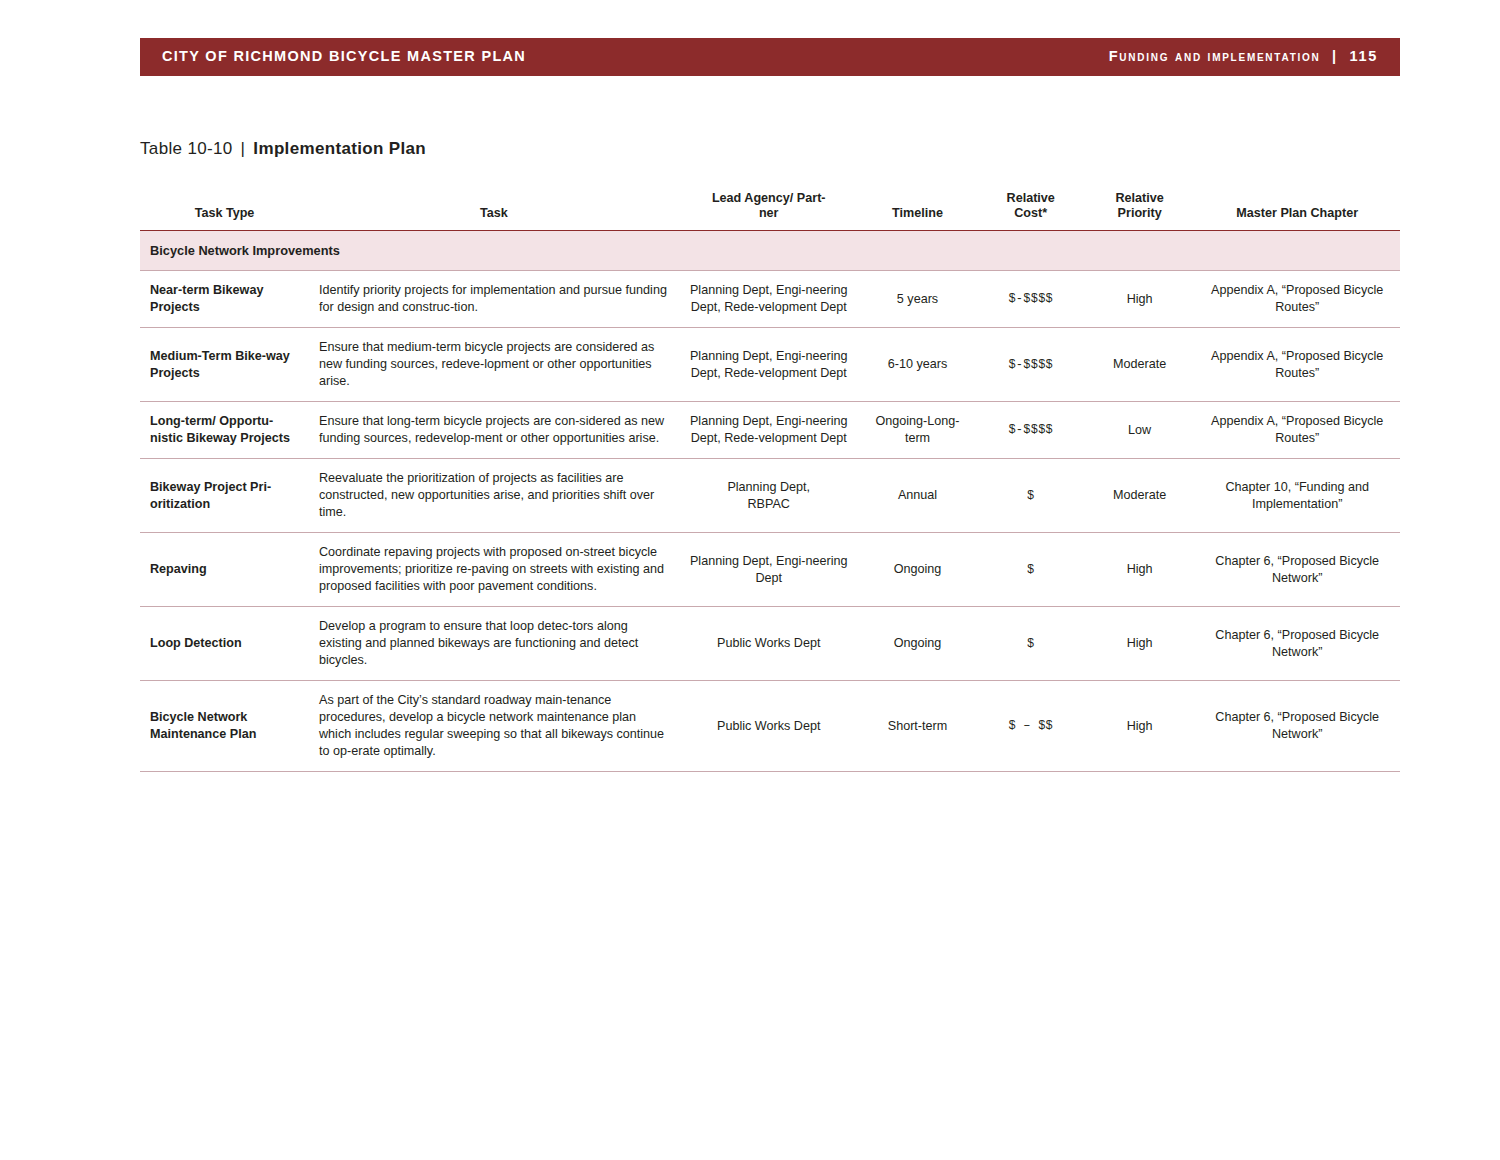City of Richmond Bicycle Master Plan
Funding and implementation | 115
Table 10-10|Implementation Plan
| Task Type | Task | Lead Agency/ Part- ner | Timeline | Relative Cost* | Relative Priority | Master Plan Chapter |
| --- | --- | --- | --- | --- | --- | --- |
| Bicycle Network Improvements |
| Near-term Bikeway Projects | Identify priority projects for implementation and pursue funding for design and construc-tion. | Planning Dept, Engi-neering Dept, Rede-velopment Dept | 5 years | $-$$$$ | High | Appendix A, “Proposed Bicycle Routes” |
| Medium-Term Bike-way Projects | Ensure that medium-term bicycle projects are considered as new funding sources, redeve-lopment or other opportunities arise. | Planning Dept, Engi-neering Dept, Rede-velopment Dept | 6-10 years | $-$$$$ | Moderate | Appendix A, “Proposed Bicycle Routes” |
| Long-term/ Opportu-nistic Bikeway Projects | Ensure that long-term bicycle projects are con-sidered as new funding sources, redevelop-ment or other opportunities arise. | Planning Dept, Engi-neering Dept, Rede-velopment Dept | Ongoing-Long-term | $-$$$$ | Low | Appendix A, “Proposed Bicycle Routes” |
| Bikeway Project Pri-oritization | Reevaluate the prioritization of projects as facilities are constructed, new opportunities arise, and priorities shift over time. | Planning Dept, RBPAC | Annual | $ | Moderate | Chapter 10, “Funding and Implementation” |
| Repaving | Coordinate repaving projects with proposed on-street bicycle improvements; prioritize re-paving on streets with existing and proposed facilities with poor pavement conditions. | Planning Dept, Engi-neering Dept | Ongoing | $ | High | Chapter 6, “Proposed Bicycle Network” |
| Loop Detection | Develop a program to ensure that loop detec-tors along existing and planned bikeways are functioning and detect bicycles. | Public Works Dept | Ongoing | $ | High | Chapter 6, “Proposed Bicycle Network” |
| Bicycle Network Maintenance Plan | As part of the City’s standard roadway main-tenance procedures, develop a bicycle network maintenance plan which includes regular sweeping so that all bikeways continue to op-erate optimally. | Public Works Dept | Short-term | $ – $$ | High | Chapter 6, “Proposed Bicycle Network” |